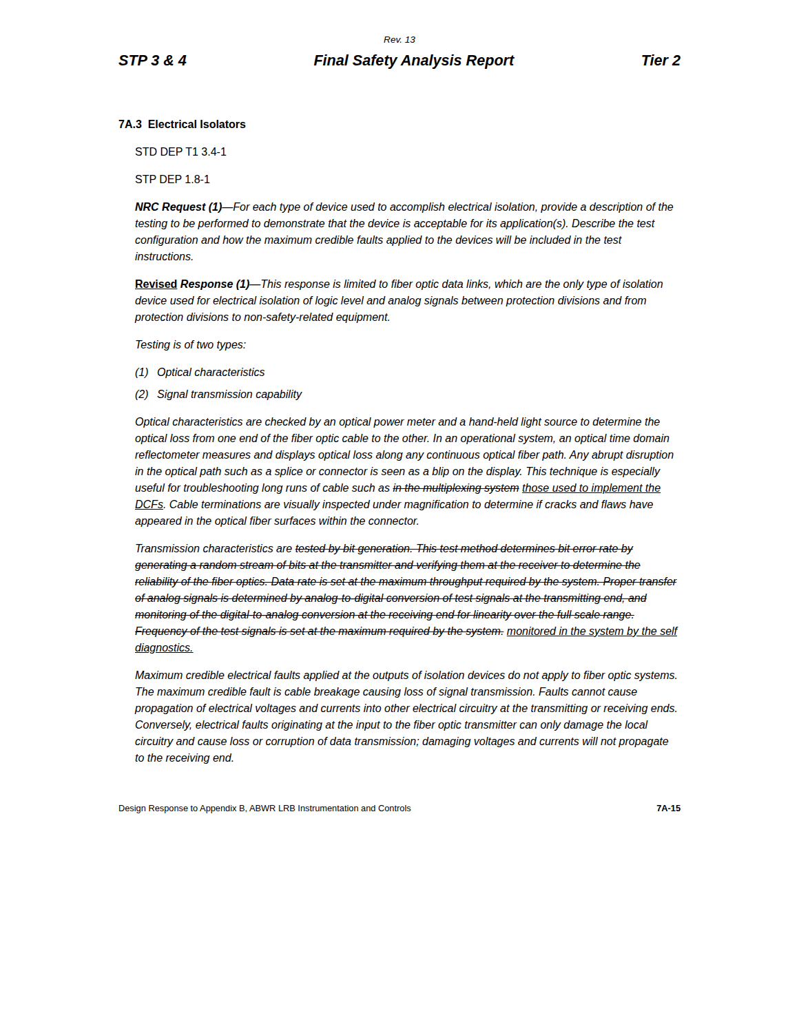Rev. 13
STP 3 & 4 Final Safety Analysis Report Tier 2
7A.3 Electrical Isolators
STD DEP T1 3.4-1
STP DEP 1.8-1
NRC Request (1)—For each type of device used to accomplish electrical isolation, provide a description of the testing to be performed to demonstrate that the device is acceptable for its application(s). Describe the test configuration and how the maximum credible faults applied to the devices will be included in the test instructions.
Revised Response (1)—This response is limited to fiber optic data links, which are the only type of isolation device used for electrical isolation of logic level and analog signals between protection divisions and from protection divisions to non-safety-related equipment.
Testing is of two types:
(1) Optical characteristics
(2) Signal transmission capability
Optical characteristics are checked by an optical power meter and a hand-held light source to determine the optical loss from one end of the fiber optic cable to the other. In an operational system, an optical time domain reflectometer measures and displays optical loss along any continuous optical fiber path. Any abrupt disruption in the optical path such as a splice or connector is seen as a blip on the display. This technique is especially useful for troubleshooting long runs of cable such as in the multiplexing system those used to implement the DCFs. Cable terminations are visually inspected under magnification to determine if cracks and flaws have appeared in the optical fiber surfaces within the connector.
Transmission characteristics are tested by bit generation. This test method determines bit error rate by generating a random stream of bits at the transmitter and verifying them at the receiver to determine the reliability of the fiber optics. Data rate is set at the maximum throughput required by the system. Proper transfer of analog signals is determined by analog-to-digital conversion of test signals at the transmitting end, and monitoring of the digital-to-analog conversion at the receiving end for linearity over the full scale range. Frequency of the test signals is set at the maximum required by the system. monitored in the system by the self diagnostics.
Maximum credible electrical faults applied at the outputs of isolation devices do not apply to fiber optic systems. The maximum credible fault is cable breakage causing loss of signal transmission. Faults cannot cause propagation of electrical voltages and currents into other electrical circuitry at the transmitting or receiving ends. Conversely, electrical faults originating at the input to the fiber optic transmitter can only damage the local circuitry and cause loss or corruption of data transmission; damaging voltages and currents will not propagate to the receiving end.
Design Response to Appendix B, ABWR LRB Instrumentation and Controls 7A-15